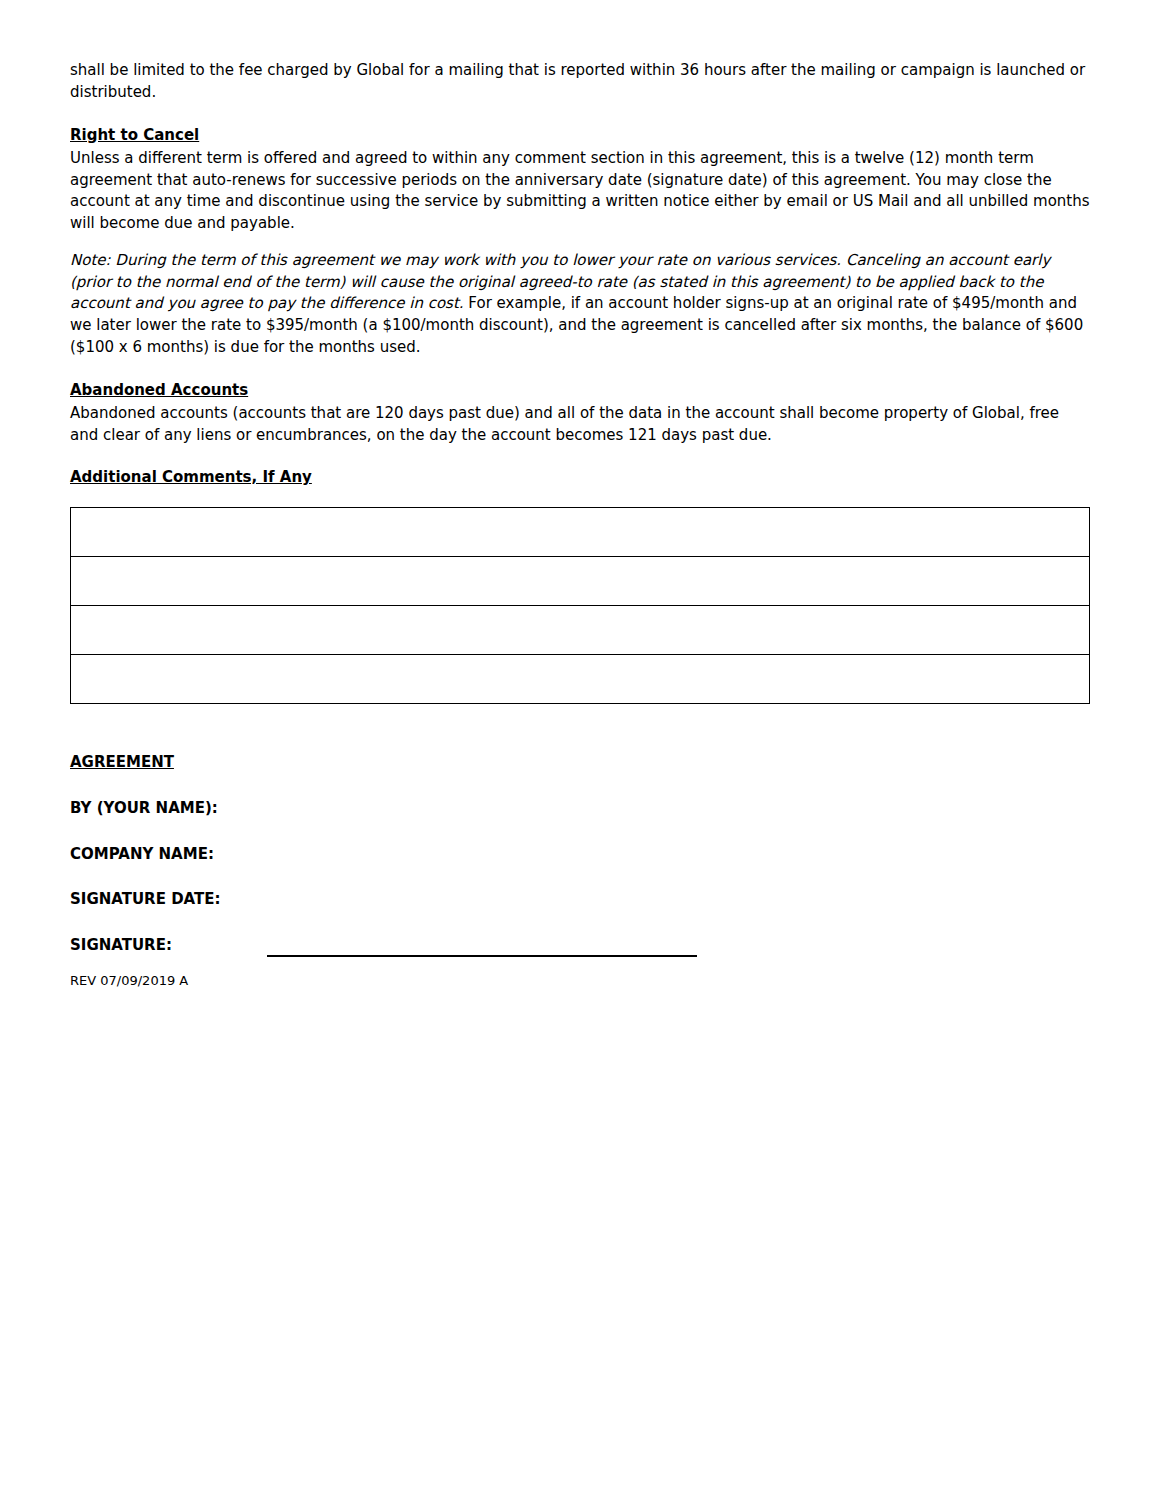shall be limited to the fee charged by Global for a mailing that is reported within 36 hours after the mailing or campaign is launched or distributed.
Right to Cancel
Unless a different term is offered and agreed to within any comment section in this agreement, this is a twelve (12) month term agreement that auto-renews for successive periods on the anniversary date (signature date) of this agreement. You may close the account at any time and discontinue using the service by submitting a written notice either by email or US Mail and all unbilled months will become due and payable.
Note: During the term of this agreement we may work with you to lower your rate on various services. Canceling an account early (prior to the normal end of the term) will cause the original agreed-to rate (as stated in this agreement) to be applied back to the account and you agree to pay the difference in cost. For example, if an account holder signs-up at an original rate of $495/month and we later lower the rate to $395/month (a $100/month discount), and the agreement is cancelled after six months, the balance of $600 ($100 x 6 months) is due for the months used.
Abandoned Accounts
Abandoned accounts (accounts that are 120 days past due) and all of the data in the account shall become property of Global, free and clear of any liens or encumbrances, on the day the account becomes 121 days past due.
Additional Comments, If Any
AGREEMENT
BY (YOUR NAME):
COMPANY NAME:
SIGNATURE DATE:
SIGNATURE:
REV 07/09/2019 A